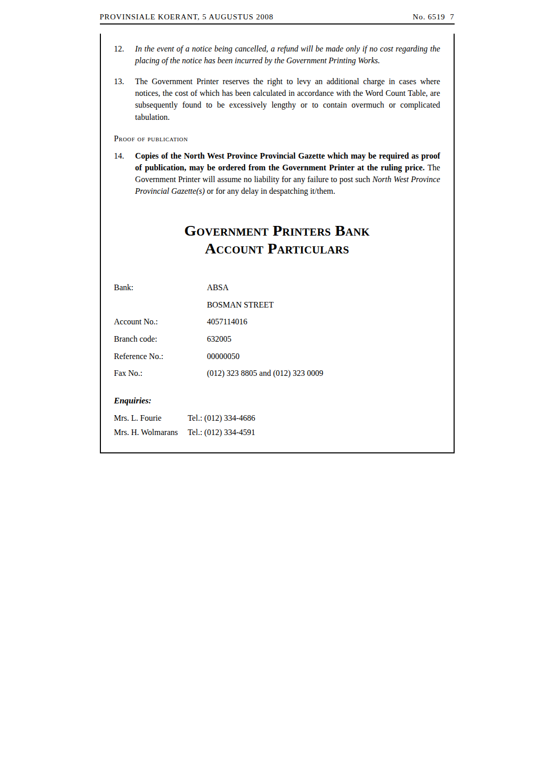PROVINSIALE KOERANT, 5 AUGUSTUS 2008 No. 6519 7
12. In the event of a notice being cancelled, a refund will be made only if no cost regarding the placing of the notice has been incurred by the Government Printing Works.
13. The Government Printer reserves the right to levy an additional charge in cases where notices, the cost of which has been calculated in accordance with the Word Count Table, are subsequently found to be excessively lengthy or to contain overmuch or complicated tabulation.
Proof of publication
14. Copies of the North West Province Provincial Gazette which may be required as proof of publication, may be ordered from the Government Printer at the ruling price. The Government Printer will assume no liability for any failure to post such North West Province Provincial Gazette(s) or for any delay in despatching it/them.
Government Printers Bank
Account Particulars
| Bank: | ABSA |
| | BOSMAN STREET |
| Account No.: | 4057114016 |
| Branch code: | 632005 |
| Reference No.: | 00000050 |
| Fax No.: | (012) 323 8805 and (012) 323 0009 |
Enquiries:
| Mrs. L. Fourie | Tel.: (012) 334-4686 |
| Mrs. H. Wolmarans | Tel.: (012) 334-4591 |